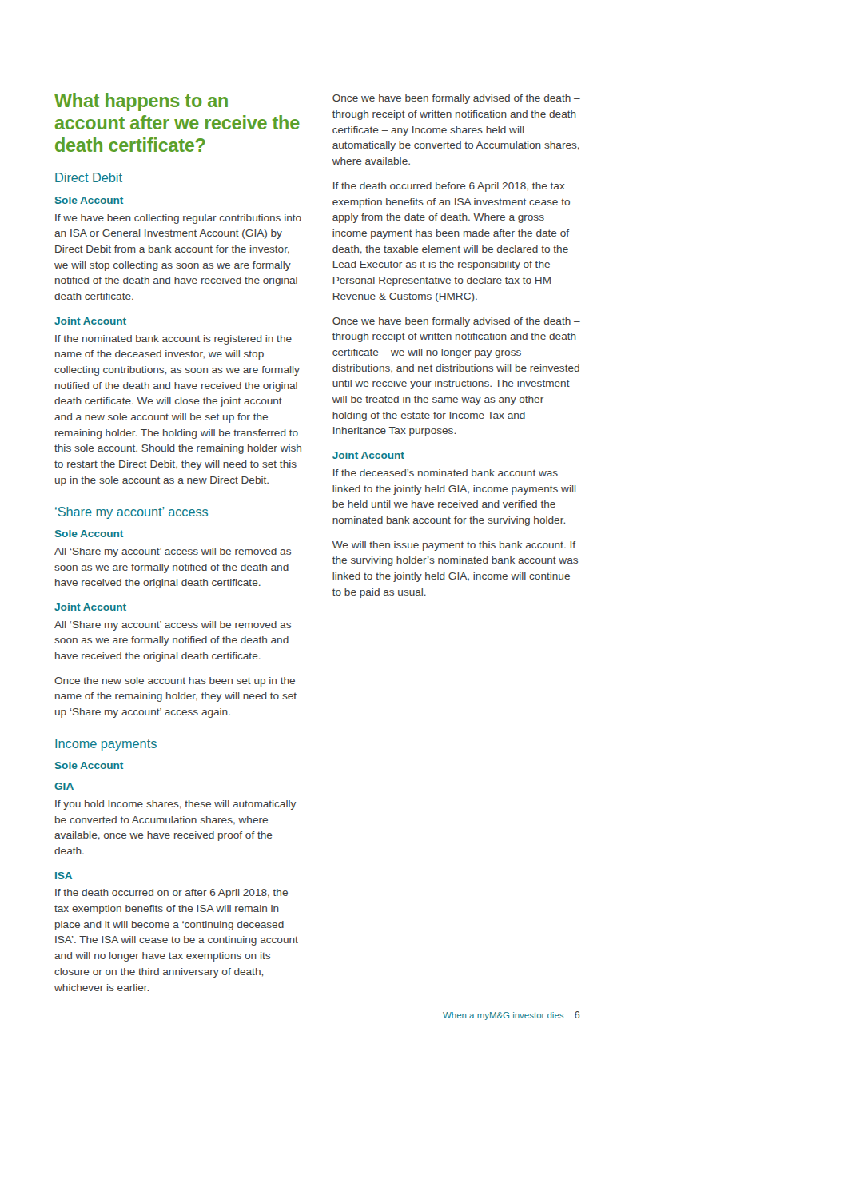What happens to an account after we receive the death certificate?
Direct Debit
Sole Account
If we have been collecting regular contributions into an ISA or General Investment Account (GIA) by Direct Debit from a bank account for the investor, we will stop collecting as soon as we are formally notified of the death and have received the original death certificate.
Joint Account
If the nominated bank account is registered in the name of the deceased investor, we will stop collecting contributions, as soon as we are formally notified of the death and have received the original death certificate. We will close the joint account and a new sole account will be set up for the remaining holder. The holding will be transferred to this sole account. Should the remaining holder wish to restart the Direct Debit, they will need to set this up in the sole account as a new Direct Debit.
‘Share my account’ access
Sole Account
All ‘Share my account’ access will be removed as soon as we are formally notified of the death and have received the original death certificate.
Joint Account
All ‘Share my account’ access will be removed as soon as we are formally notified of the death and have received the original death certificate.
Once the new sole account has been set up in the name of the remaining holder, they will need to set up ‘Share my account’ access again.
Income payments
Sole Account
GIA
If you hold Income shares, these will automatically be converted to Accumulation shares, where available, once we have received proof of the death.
ISA
If the death occurred on or after 6 April 2018, the tax exemption benefits of the ISA will remain in place and it will become a ‘continuing deceased ISA’. The ISA will cease to be a continuing account and will no longer have tax exemptions on its closure or on the third anniversary of death, whichever is earlier.
Once we have been formally advised of the death – through receipt of written notification and the death certificate – any Income shares held will automatically be converted to Accumulation shares, where available.
If the death occurred before 6 April 2018, the tax exemption benefits of an ISA investment cease to apply from the date of death. Where a gross income payment has been made after the date of death, the taxable element will be declared to the Lead Executor as it is the responsibility of the Personal Representative to declare tax to HM Revenue & Customs (HMRC).
Once we have been formally advised of the death – through receipt of written notification and the death certificate – we will no longer pay gross distributions, and net distributions will be reinvested until we receive your instructions. The investment will be treated in the same way as any other holding of the estate for Income Tax and Inheritance Tax purposes.
Joint Account
If the deceased’s nominated bank account was linked to the jointly held GIA, income payments will be held until we have received and verified the nominated bank account for the surviving holder.
We will then issue payment to this bank account. If the surviving holder’s nominated bank account was linked to the jointly held GIA, income will continue to be paid as usual.
When a myM&G investor dies 6